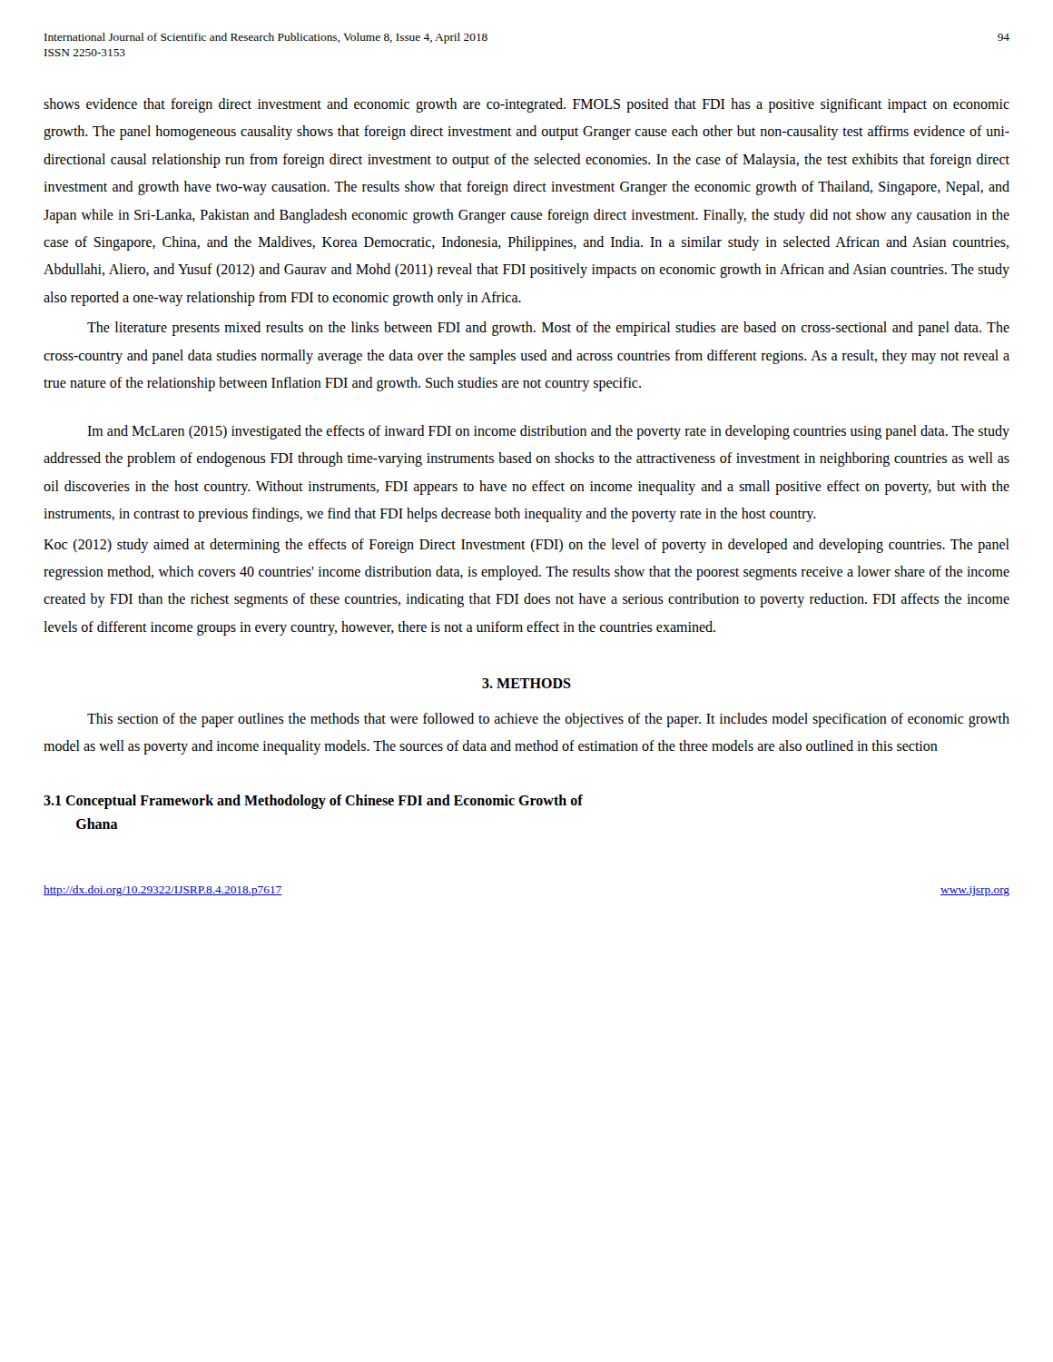International Journal of Scientific and Research Publications, Volume 8, Issue 4, April 2018
ISSN 2250-3153
94
shows evidence that foreign direct investment and economic growth are co-integrated. FMOLS posited that FDI has a positive significant impact on economic growth. The panel homogeneous causality shows that foreign direct investment and output Granger cause each other but non-causality test affirms evidence of uni-directional causal relationship run from foreign direct investment to output of the selected economies. In the case of Malaysia, the test exhibits that foreign direct investment and growth have two-way causation. The results show that foreign direct investment Granger the economic growth of Thailand, Singapore, Nepal, and Japan while in Sri-Lanka, Pakistan and Bangladesh economic growth Granger cause foreign direct investment. Finally, the study did not show any causation in the case of Singapore, China, and the Maldives, Korea Democratic, Indonesia, Philippines, and India. In a similar study in selected African and Asian countries, Abdullahi, Aliero, and Yusuf (2012) and Gaurav and Mohd (2011) reveal that FDI positively impacts on economic growth in African and Asian countries. The study also reported a one-way relationship from FDI to economic growth only in Africa.
The literature presents mixed results on the links between FDI and growth. Most of the empirical studies are based on cross-sectional and panel data. The cross-country and panel data studies normally average the data over the samples used and across countries from different regions. As a result, they may not reveal a true nature of the relationship between Inflation FDI and growth. Such studies are not country specific.
Im and McLaren (2015) investigated the effects of inward FDI on income distribution and the poverty rate in developing countries using panel data. The study addressed the problem of endogenous FDI through time-varying instruments based on shocks to the attractiveness of investment in neighboring countries as well as oil discoveries in the host country. Without instruments, FDI appears to have no effect on income inequality and a small positive effect on poverty, but with the instruments, in contrast to previous findings, we find that FDI helps decrease both inequality and the poverty rate in the host country.
Koc (2012) study aimed at determining the effects of Foreign Direct Investment (FDI) on the level of poverty in developed and developing countries. The panel regression method, which covers 40 countries' income distribution data, is employed. The results show that the poorest segments receive a lower share of the income created by FDI than the richest segments of these countries, indicating that FDI does not have a serious contribution to poverty reduction. FDI affects the income levels of different income groups in every country, however, there is not a uniform effect in the countries examined.
3. METHODS
This section of the paper outlines the methods that were followed to achieve the objectives of the paper. It includes model specification of economic growth model as well as poverty and income inequality models. The sources of data and method of estimation of the three models are also outlined in this section
3.1 Conceptual Framework and Methodology of Chinese FDI and Economic Growth of Ghana
http://dx.doi.org/10.29322/IJSRP.8.4.2018.p7617
www.ijsrp.org